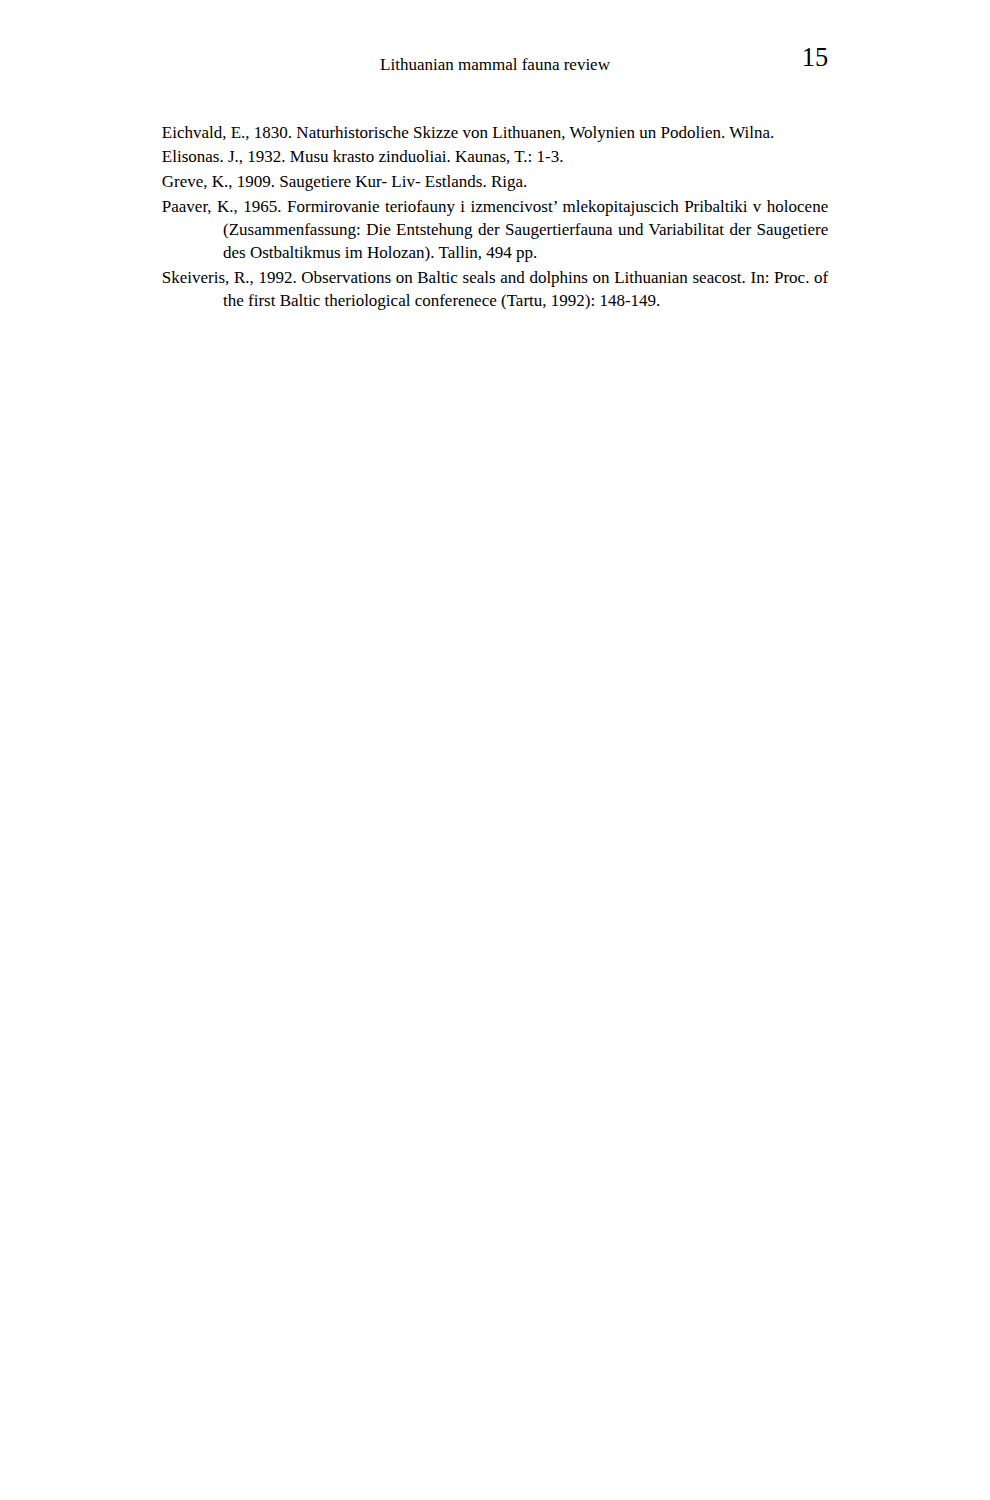Lithuanian mammal fauna review 15
Eichvald, E., 1830. Naturhistorische Skizze von Lithuanen, Wolynien un Podolien. Wilna.
Elisonas. J., 1932. Musu krasto zinduoliai. Kaunas, T.: 1-3.
Greve, K., 1909. Saugetiere Kur- Liv- Estlands. Riga.
Paaver, K., 1965. Formirovanie teriofauny i izmencivost’ mlekopitajuscich Pribaltiki v holocene (Zusammenfassung: Die Entstehung der Saugertierfauna und Variabilitat der Saugetiere des Ostbaltikmus im Holozan). Tallin, 494 pp.
Skeiveris, R., 1992. Observations on Baltic seals and dolphins on Lithuanian seacost. In: Proc. of the first Baltic theriological conferenece (Tartu, 1992): 148-149.